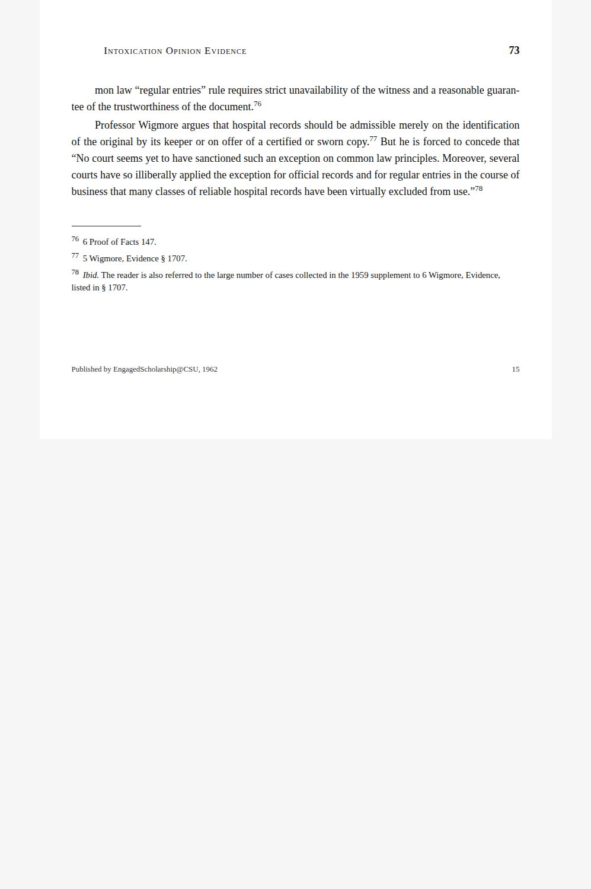Intoxication Opinion Evidence 73
mon law “regular entries” rule requires strict unavailability of the witness and a reasonable guarantee of the trustworthiness of the document.76
Professor Wigmore argues that hospital records should be admissible merely on the identification of the original by its keeper or on offer of a certified or sworn copy.77 But he is forced to concede that “No court seems yet to have sanctioned such an exception on common law principles. Moreover, several courts have so illiberally applied the exception for official records and for regular entries in the course of business that many classes of reliable hospital records have been virtually excluded from use.”78
766 Proof of Facts 147.
775 Wigmore, Evidence § 1707.
78 Ibid. The reader is also referred to the large number of cases collected in the 1959 supplement to 6 Wigmore, Evidence, listed in § 1707.
Published by EngagedScholarship@CSU, 1962 15